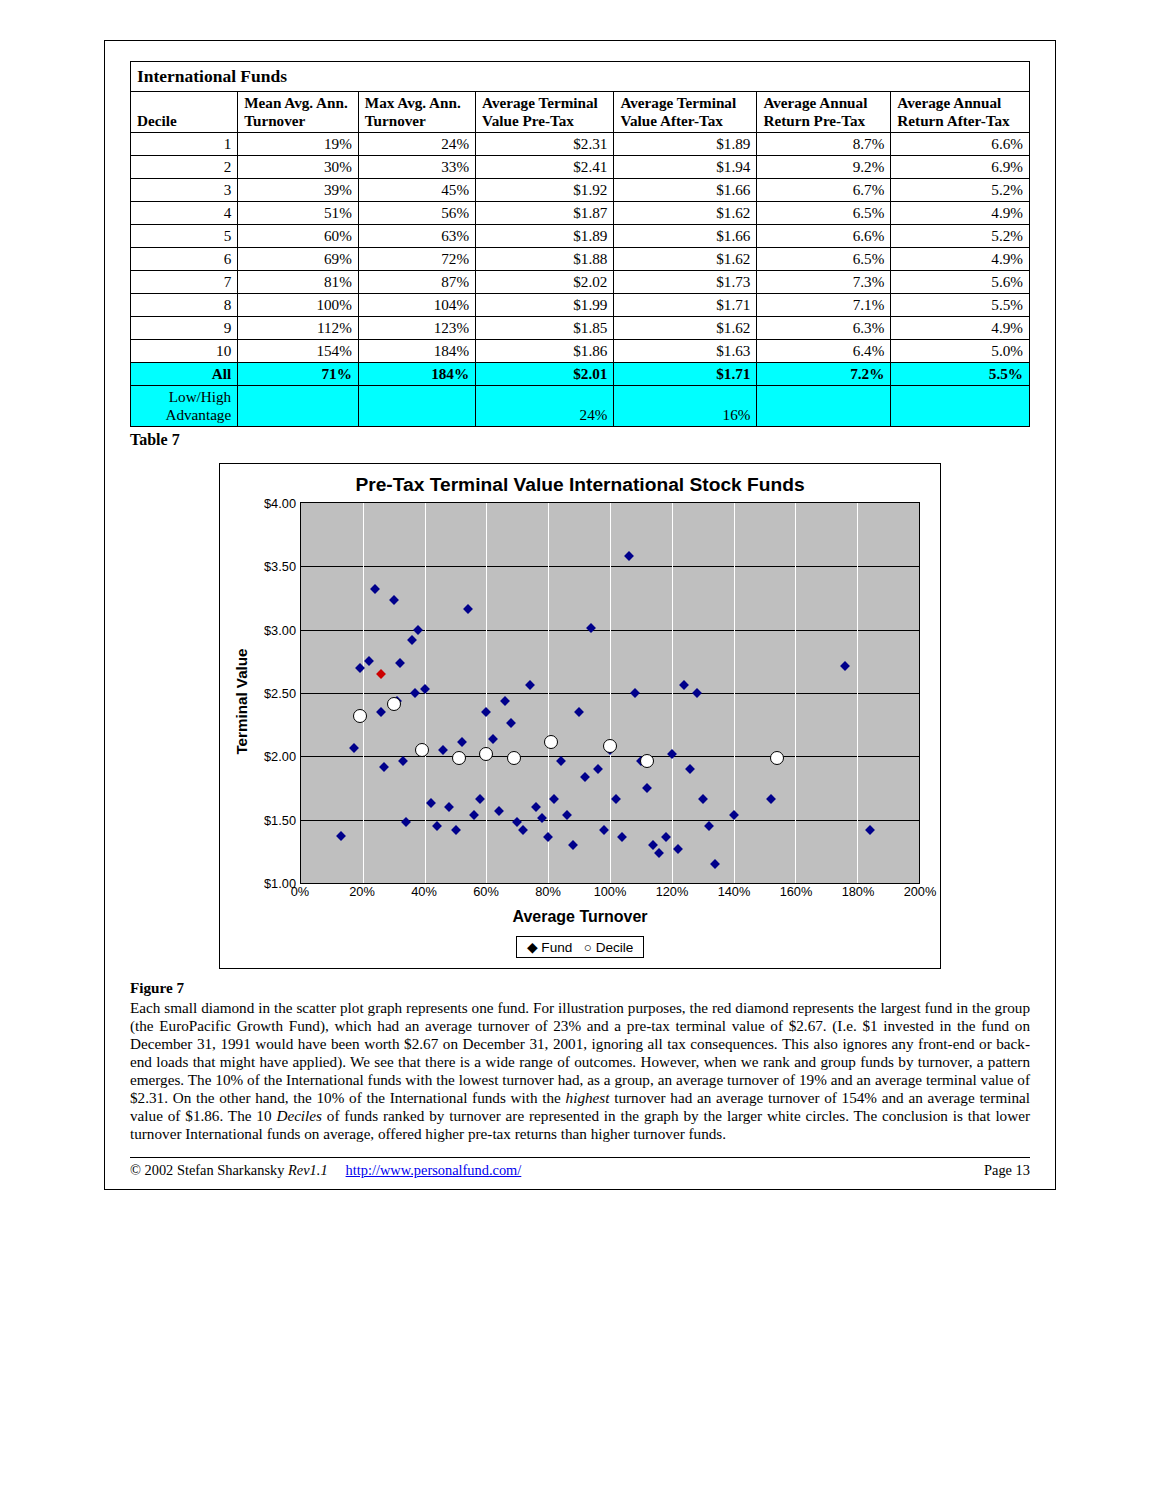International Funds
| Decile | Mean Avg. Ann. Turnover | Max Avg. Ann. Turnover | Average Terminal Value Pre-Tax | Average Terminal Value After-Tax | Average Annual Return Pre-Tax | Average Annual Return After-Tax |
| --- | --- | --- | --- | --- | --- | --- |
| 1 | 19% | 24% | $2.31 | $1.89 | 8.7% | 6.6% |
| 2 | 30% | 33% | $2.41 | $1.94 | 9.2% | 6.9% |
| 3 | 39% | 45% | $1.92 | $1.66 | 6.7% | 5.2% |
| 4 | 51% | 56% | $1.87 | $1.62 | 6.5% | 4.9% |
| 5 | 60% | 63% | $1.89 | $1.66 | 6.6% | 5.2% |
| 6 | 69% | 72% | $1.88 | $1.62 | 6.5% | 4.9% |
| 7 | 81% | 87% | $2.02 | $1.73 | 7.3% | 5.6% |
| 8 | 100% | 104% | $1.99 | $1.71 | 7.1% | 5.5% |
| 9 | 112% | 123% | $1.85 | $1.62 | 6.3% | 4.9% |
| 10 | 154% | 184% | $1.86 | $1.63 | 6.4% | 5.0% |
| All | 71% | 184% | $2.01 | $1.71 | 7.2% | 5.5% |
| Low/High Advantage | | | 24% | 16% | | |
Table 7
Pre-Tax Terminal Value International Stock Funds
Terminal Value
$4.00 $3.50 $3.00 $2.50 $2.00 $1.50 $1.00
0% 20% 40% 60% 80% 100% 120% 140% 160% 180% 200%
Average Turnover
◆ Fund ○ Decile
Figure 7 Each small diamond in the scatter plot graph represents one fund. For illustration purposes, the red diamond represents the largest fund in the group (the EuroPacific Growth Fund), which had an average turnover of 23% and a pre-tax terminal value of $2.67. (I.e. $1 invested in the fund on December 31, 1991 would have been worth $2.67 on December 31, 2001, ignoring all tax consequences. This also ignores any front-end or back-end loads that might have applied). We see that there is a wide range of outcomes. However, when we rank and group funds by turnover, a pattern emerges. The 10% of the International funds with the lowest turnover had, as a group, an average turnover of 19% and an average terminal value of $2.31. On the other hand, the 10% of the International funds with the highest turnover had an average turnover of 154% and an average terminal value of $1.86. The 10 Deciles of funds ranked by turnover are represented in the graph by the larger white circles. The conclusion is that lower turnover International funds on average, offered higher pre-tax returns than higher turnover funds.
© 2002 Stefan Sharkansky Rev1.1 http://www.personalfund.com/ Page 13